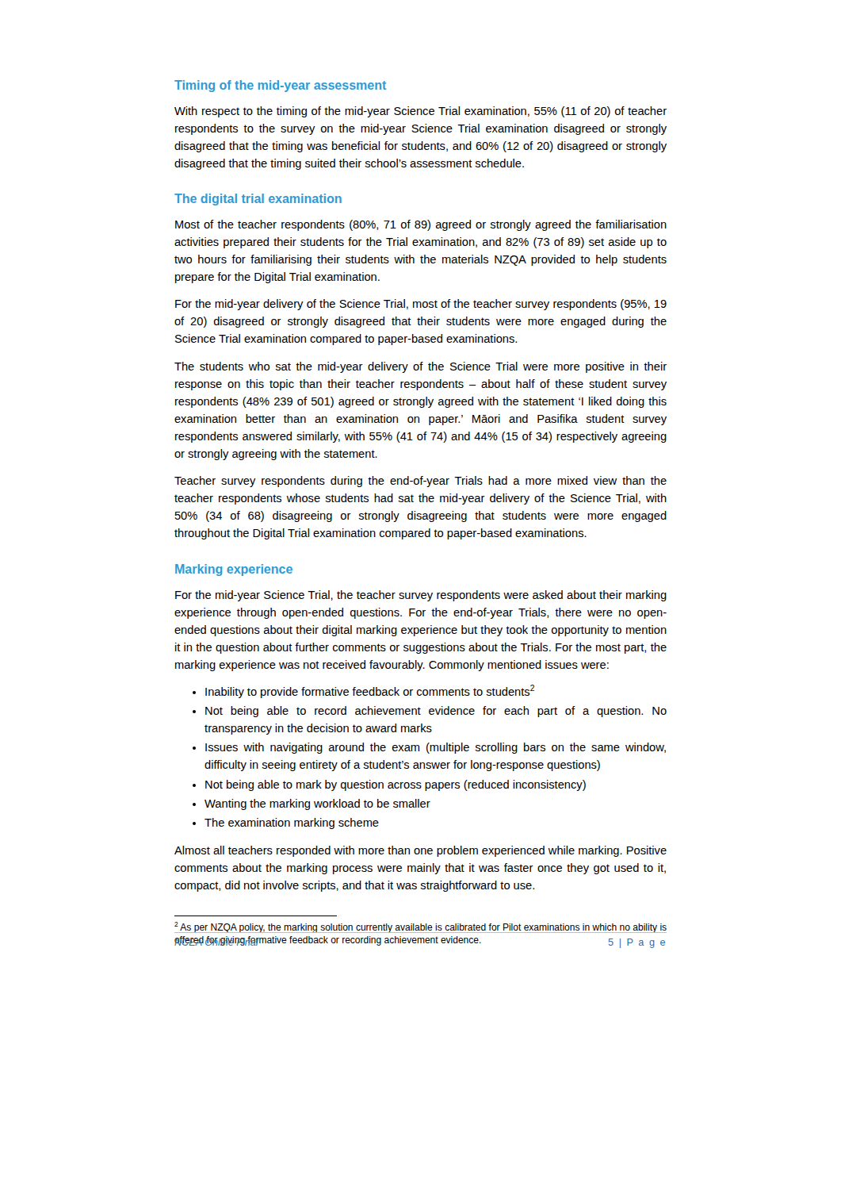Timing of the mid-year assessment
With respect to the timing of the mid-year Science Trial examination, 55% (11 of 20) of teacher respondents to the survey on the mid-year Science Trial examination disagreed or strongly disagreed that the timing was beneficial for students, and 60% (12 of 20) disagreed or strongly disagreed that the timing suited their school’s assessment schedule.
The digital trial examination
Most of the teacher respondents (80%, 71 of 89) agreed or strongly agreed the familiarisation activities prepared their students for the Trial examination, and 82% (73 of 89) set aside up to two hours for familiarising their students with the materials NZQA provided to help students prepare for the Digital Trial examination.
For the mid-year delivery of the Science Trial, most of the teacher survey respondents (95%, 19 of 20) disagreed or strongly disagreed that their students were more engaged during the Science Trial examination compared to paper-based examinations.
The students who sat the mid-year delivery of the Science Trial were more positive in their response on this topic than their teacher respondents – about half of these student survey respondents (48% 239 of 501) agreed or strongly agreed with the statement ‘I liked doing this examination better than an examination on paper.’ Māori and Pasifika student survey respondents answered similarly, with 55% (41 of 74) and 44% (15 of 34) respectively agreeing or strongly agreeing with the statement.
Teacher survey respondents during the end-of-year Trials had a more mixed view than the teacher respondents whose students had sat the mid-year delivery of the Science Trial, with 50% (34 of 68) disagreeing or strongly disagreeing that students were more engaged throughout the Digital Trial examination compared to paper-based examinations.
Marking experience
For the mid-year Science Trial, the teacher survey respondents were asked about their marking experience through open-ended questions. For the end-of-year Trials, there were no open-ended questions about their digital marking experience but they took the opportunity to mention it in the question about further comments or suggestions about the Trials. For the most part, the marking experience was not received favourably. Commonly mentioned issues were:
Inability to provide formative feedback or comments to students2
Not being able to record achievement evidence for each part of a question. No transparency in the decision to award marks
Issues with navigating around the exam (multiple scrolling bars on the same window, difficulty in seeing entirety of a student’s answer for long-response questions)
Not being able to mark by question across papers (reduced inconsistency)
Wanting the marking workload to be smaller
The examination marking scheme
Almost all teachers responded with more than one problem experienced while marking. Positive comments about the marking process were mainly that it was faster once they got used to it, compact, did not involve scripts, and that it was straightforward to use.
2 As per NZQA policy, the marking solution currently available is calibrated for Pilot examinations in which no ability is offered for giving formative feedback or recording achievement evidence.
NCEA Online Final 5 | P a g e